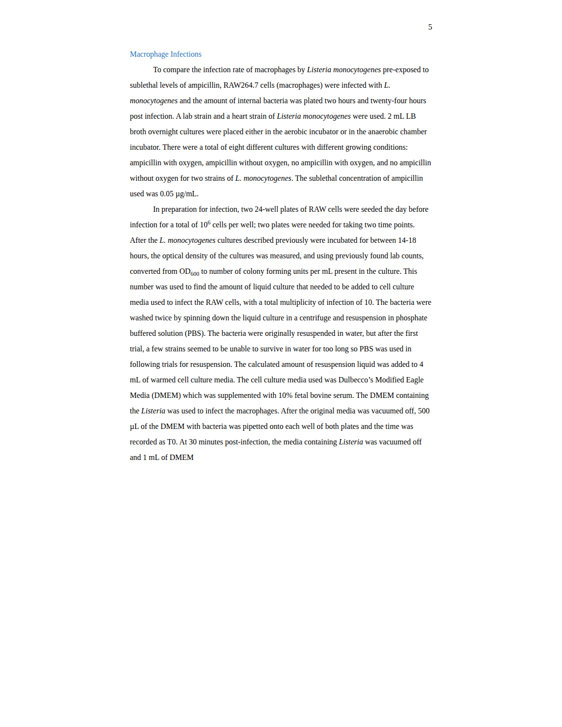5
Macrophage Infections
To compare the infection rate of macrophages by Listeria monocytogenes pre-exposed to sublethal levels of ampicillin, RAW264.7 cells (macrophages) were infected with L. monocytogenes and the amount of internal bacteria was plated two hours and twenty-four hours post infection. A lab strain and a heart strain of Listeria monocytogenes were used. 2 mL LB broth overnight cultures were placed either in the aerobic incubator or in the anaerobic chamber incubator. There were a total of eight different cultures with different growing conditions: ampicillin with oxygen, ampicillin without oxygen, no ampicillin with oxygen, and no ampicillin without oxygen for two strains of L. monocytogenes. The sublethal concentration of ampicillin used was 0.05 µg/mL.
In preparation for infection, two 24-well plates of RAW cells were seeded the day before infection for a total of 106 cells per well; two plates were needed for taking two time points. After the L. monocytogenes cultures described previously were incubated for between 14-18 hours, the optical density of the cultures was measured, and using previously found lab counts, converted from OD600 to number of colony forming units per mL present in the culture. This number was used to find the amount of liquid culture that needed to be added to cell culture media used to infect the RAW cells, with a total multiplicity of infection of 10. The bacteria were washed twice by spinning down the liquid culture in a centrifuge and resuspension in phosphate buffered solution (PBS). The bacteria were originally resuspended in water, but after the first trial, a few strains seemed to be unable to survive in water for too long so PBS was used in following trials for resuspension. The calculated amount of resuspension liquid was added to 4 mL of warmed cell culture media. The cell culture media used was Dulbecco’s Modified Eagle Media (DMEM) which was supplemented with 10% fetal bovine serum. The DMEM containing the Listeria was used to infect the macrophages. After the original media was vacuumed off, 500 µL of the DMEM with bacteria was pipetted onto each well of both plates and the time was recorded as T0. At 30 minutes post-infection, the media containing Listeria was vacuumed off and 1 mL of DMEM